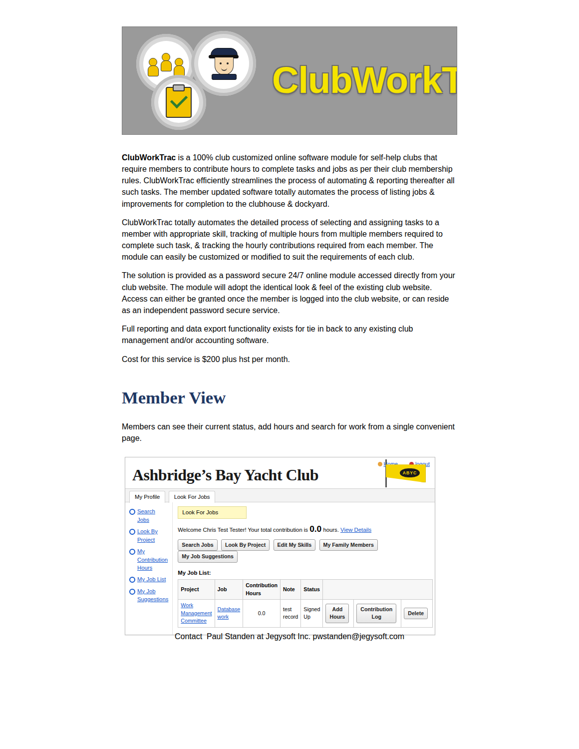ClubWorkTrac
ClubWorkTrac is a 100% club customized online software module for self-help clubs that require members to contribute hours to complete tasks and jobs as per their club membership rules. ClubWorkTrac efficiently streamlines the process of automating & reporting thereafter all such tasks. The member updated software totally automates the process of listing jobs & improvements for completion to the clubhouse & dockyard.
ClubWorkTrac totally automates the detailed process of selecting and assigning tasks to a member with appropriate skill, tracking of multiple hours from multiple members required to complete such task, & tracking the hourly contributions required from each member. The module can easily be customized or modified to suit the requirements of each club.
The solution is provided as a password secure 24/7 online module accessed directly from your club website. The module will adopt the identical look & feel of the existing club website. Access can either be granted once the member is logged into the club website, or can reside as an independent password secure service.
Full reporting and data export functionality exists for tie in back to any existing club management and/or accounting software.
Cost for this service is $200 plus hst per month.
Member View
Members can see their current status, add hours and search for work from a single convenient page.
Ashbridge’s Bay Yacht Club
Home logout
ABYC
My Profile Look For Jobs
Search Jobs
Look By Project
My Contribution Hours
My Job List
My Job Suggestions
Look For Jobs
Welcome Chris Test Tester! Your total contribution is 0.0 hours. View Details
Search Jobs Look By Project Edit My Skills My Family Members My Job Suggestions
My Job List:
| Project | Job | Contribution Hours | Note | Status | |
| --- | --- | --- | --- | --- | --- |
| Work Management Committee | Database work | 0.0 | test record | Signed Up | Add Hours | Contribution Log | Delete |
Contact Paul Standen at Jegysoft Inc. pwstanden@jegysoft.com